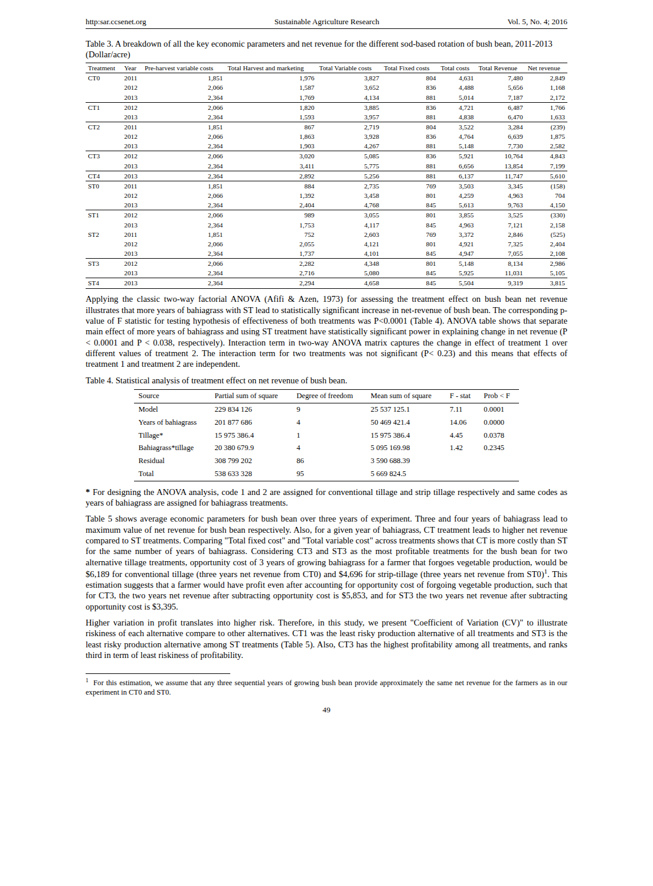http:sar.ccsenet.org
Sustainable Agriculture Research
Vol. 5, No. 4; 2016
Table 3. A breakdown of all the key economic parameters and net revenue for the different sod-based rotation of bush bean, 2011-2013 (Dollar/acre)
| Treatment | Year | Pre-harvest variable costs | Total Harvest and marketing | Total Variable costs | Total Fixed costs | Total costs | Total Revenue | Net revenue |
| --- | --- | --- | --- | --- | --- | --- | --- | --- |
| CT0 | 2011 | 1,851 | 1,976 | 3,827 | 804 | 4,631 | 7,480 | 2,849 |
| | 2012 | 2,066 | 1,587 | 3,652 | 836 | 4,488 | 5,656 | 1,168 |
| | 2013 | 2,364 | 1,769 | 4,134 | 881 | 5,014 | 7,187 | 2,172 |
| CT1 | 2012 | 2,066 | 1,820 | 3,885 | 836 | 4,721 | 6,487 | 1,766 |
| | 2013 | 2,364 | 1,593 | 3,957 | 881 | 4,838 | 6,470 | 1,633 |
| CT2 | 2011 | 1,851 | 867 | 2,719 | 804 | 3,522 | 3,284 | (239) |
| | 2012 | 2,066 | 1,863 | 3,928 | 836 | 4,764 | 6,639 | 1,875 |
| | 2013 | 2,364 | 1,903 | 4,267 | 881 | 5,148 | 7,730 | 2,582 |
| CT3 | 2012 | 2,066 | 3,020 | 5,085 | 836 | 5,921 | 10,764 | 4,843 |
| | 2013 | 2,364 | 3,411 | 5,775 | 881 | 6,656 | 13,854 | 7,199 |
| CT4 | 2013 | 2,364 | 2,892 | 5,256 | 881 | 6,137 | 11,747 | 5,610 |
| ST0 | 2011 | 1,851 | 884 | 2,735 | 769 | 3,503 | 3,345 | (158) |
| | 2012 | 2,066 | 1,392 | 3,458 | 801 | 4,259 | 4,963 | 704 |
| | 2013 | 2,364 | 2,404 | 4,768 | 845 | 5,613 | 9,763 | 4,150 |
| ST1 | 2012 | 2,066 | 989 | 3,055 | 801 | 3,855 | 3,525 | (330) |
| | 2013 | 2,364 | 1,753 | 4,117 | 845 | 4,963 | 7,121 | 2,158 |
| ST2 | 2011 | 1,851 | 752 | 2,603 | 769 | 3,372 | 2,846 | (525) |
| | 2012 | 2,066 | 2,055 | 4,121 | 801 | 4,921 | 7,325 | 2,404 |
| | 2013 | 2,364 | 1,737 | 4,101 | 845 | 4,947 | 7,055 | 2,108 |
| ST3 | 2012 | 2,066 | 2,282 | 4,348 | 801 | 5,148 | 8,134 | 2,986 |
| | 2013 | 2,364 | 2,716 | 5,080 | 845 | 5,925 | 11,031 | 5,105 |
| ST4 | 2013 | 2,364 | 2,294 | 4,658 | 845 | 5,504 | 9,319 | 3,815 |
Applying the classic two-way factorial ANOVA (Afifi & Azen, 1973) for assessing the treatment effect on bush bean net revenue illustrates that more years of bahiagrass with ST lead to statistically significant increase in net-revenue of bush bean. The corresponding p-value of F statistic for testing hypothesis of effectiveness of both treatments was P<0.0001 (Table 4). ANOVA table shows that separate main effect of more years of bahiagrass and using ST treatment have statistically significant power in explaining change in net revenue (P < 0.0001 and P < 0.038, respectively). Interaction term in two-way ANOVA matrix captures the change in effect of treatment 1 over different values of treatment 2. The interaction term for two treatments was not significant (P< 0.23) and this means that effects of treatment 1 and treatment 2 are independent.
Table 4. Statistical analysis of treatment effect on net revenue of bush bean.
| Source | Partial sum of square | Degree of freedom | Mean sum of square | F - stat | Prob < F |
| --- | --- | --- | --- | --- | --- |
| Model | 229 834 126 | 9 | 25 537 125.1 | 7.11 | 0.0001 |
| Years of bahiagrass | 201 877 686 | 4 | 50 469 421.4 | 14.06 | 0.0000 |
| Tillage* | 15 975 386.4 | 1 | 15 975 386.4 | 4.45 | 0.0378 |
| Bahiagrass*tillage | 20 380 679.9 | 4 | 5 095 169.98 | 1.42 | 0.2345 |
| Residual | 308 799 202 | 86 | 3 590 688.39 | | |
| Total | 538 633 328 | 95 | 5 669 824.5 | | |
* For designing the ANOVA analysis, code 1 and 2 are assigned for conventional tillage and strip tillage respectively and same codes as years of bahiagrass are assigned for bahiagrass treatments.
Table 5 shows average economic parameters for bush bean over three years of experiment. Three and four years of bahiagrass lead to maximum value of net revenue for bush bean respectively. Also, for a given year of bahiagrass, CT treatment leads to higher net revenue compared to ST treatments. Comparing "Total fixed cost" and "Total variable cost" across treatments shows that CT is more costly than ST for the same number of years of bahiagrass. Considering CT3 and ST3 as the most profitable treatments for the bush bean for two alternative tillage treatments, opportunity cost of 3 years of growing bahiagrass for a farmer that forgoes vegetable production, would be $6,189 for conventional tillage (three years net revenue from CT0) and $4,696 for strip-tillage (three years net revenue from ST0)1. This estimation suggests that a farmer would have profit even after accounting for opportunity cost of forgoing vegetable production, such that for CT3, the two years net revenue after subtracting opportunity cost is $5,853, and for ST3 the two years net revenue after subtracting opportunity cost is $3,395.
Higher variation in profit translates into higher risk. Therefore, in this study, we present "Coefficient of Variation (CV)" to illustrate riskiness of each alternative compare to other alternatives. CT1 was the least risky production alternative of all treatments and ST3 is the least risky production alternative among ST treatments (Table 5). Also, CT3 has the highest profitability among all treatments, and ranks third in term of least riskiness of profitability.
1 For this estimation, we assume that any three sequential years of growing bush bean provide approximately the same net revenue for the farmers as in our experiment in CT0 and ST0.
49